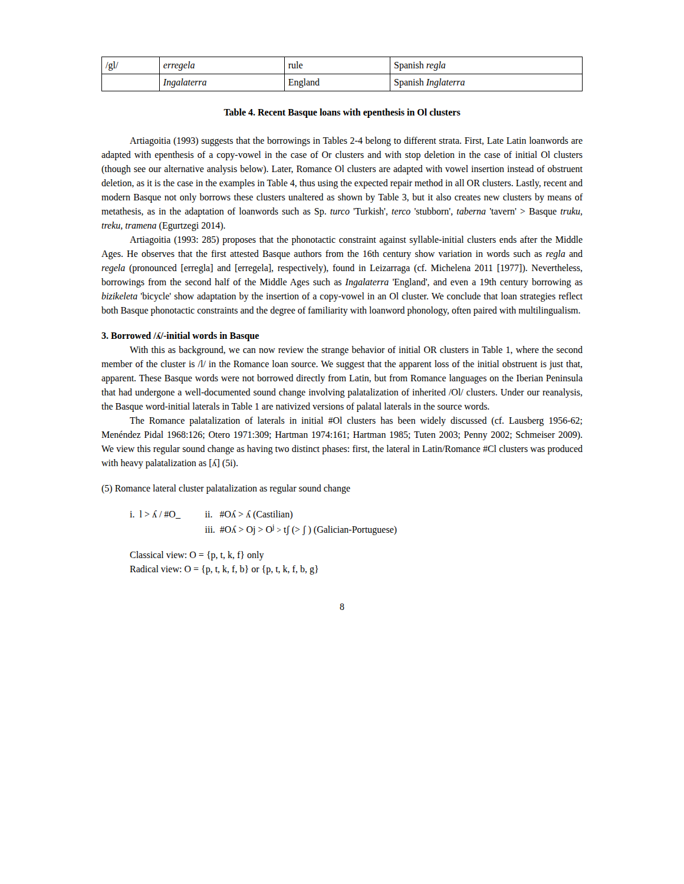| /gl/ | erregela | rule | Spanish regla |
| | Ingalaterra | England | Spanish Inglaterra |
Table 4. Recent Basque loans with epenthesis in Ol clusters
Artiagoitia (1993) suggests that the borrowings in Tables 2-4 belong to different strata. First, Late Latin loanwords are adapted with epenthesis of a copy-vowel in the case of Or clusters and with stop deletion in the case of initial Ol clusters (though see our alternative analysis below). Later, Romance Ol clusters are adapted with vowel insertion instead of obstruent deletion, as it is the case in the examples in Table 4, thus using the expected repair method in all OR clusters. Lastly, recent and modern Basque not only borrows these clusters unaltered as shown by Table 3, but it also creates new clusters by means of metathesis, as in the adaptation of loanwords such as Sp. turco 'Turkish', terco 'stubborn', taberna 'tavern' > Basque truku, treku, tramena (Egurtzegi 2014).
Artiagoitia (1993: 285) proposes that the phonotactic constraint against syllable-initial clusters ends after the Middle Ages. He observes that the first attested Basque authors from the 16th century show variation in words such as regla and regela (pronounced [erregla] and [erregela], respectively), found in Leizarraga (cf. Michelena 2011 [1977]). Nevertheless, borrowings from the second half of the Middle Ages such as Ingalaterra 'England', and even a 19th century borrowing as bizikeleta 'bicycle' show adaptation by the insertion of a copy-vowel in an Ol cluster. We conclude that loan strategies reflect both Basque phonotactic constraints and the degree of familiarity with loanword phonology, often paired with multilingualism.
3. Borrowed /ʎ/-initial words in Basque
With this as background, we can now review the strange behavior of initial OR clusters in Table 1, where the second member of the cluster is /l/ in the Romance loan source. We suggest that the apparent loss of the initial obstruent is just that, apparent. These Basque words were not borrowed directly from Latin, but from Romance languages on the Iberian Peninsula that had undergone a well-documented sound change involving palatalization of inherited /Ol/ clusters. Under our reanalysis, the Basque word-initial laterals in Table 1 are nativized versions of palatal laterals in the source words.
The Romance palatalization of laterals in initial #Ol clusters has been widely discussed (cf. Lausberg 1956-62; Menéndez Pidal 1968:126; Otero 1971:309; Hartman 1974:161; Hartman 1985; Tuten 2003; Penny 2002; Schmeiser 2009). We view this regular sound change as having two distinct phases: first, the lateral in Latin/Romance #Cl clusters was produced with heavy palatalization as [ʎ] (5i).
(5) Romance lateral cluster palatalization as regular sound change
| i. l > ʎ / #O_ | ii. #Oʎ > ʎ (Castilian) |
| | iii. #Oʎ > Oj > O j > tʃ (> ʃ ) (Galician-Portuguese) |
Classical view: O = {p, t, k, f} only
Radical view: O = {p, t, k, f, b} or {p, t, k, f, b, g}
8